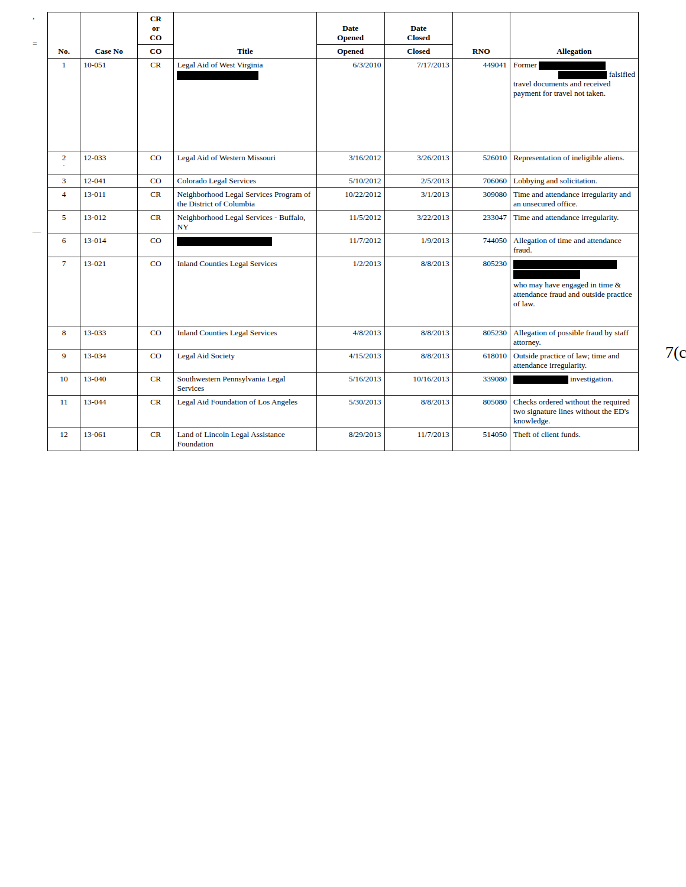, = —
7(c)
| No. | Case No | CR or CO | Title | Date Opened | Date Closed | RNO | Allegation |
| --- | --- | --- | --- | --- | --- | --- | --- |
| CO | Opened | Closed |
| 1 | 10-051 | CR | Legal Aid of West Virginia | 6/3/2010 | 7/17/2013 | 449041 | Former falsified travel documents and received payment for travel not taken. |
| 2 ` | 12-033 | CO | Legal Aid of Western Missouri | 3/16/2012 | 3/26/2013 | 526010 | Representation of ineligible aliens. |
| 3 | 12-041 | CO | Colorado Legal Services | 5/10/2012 | 2/5/2013 | 706060 | Lobbying and solicitation. |
| 4 | 13-011 | CR | Neighborhood Legal Services Program of the District of Columbia | 10/22/2012 | 3/1/2013 | 309080 | Time and attendance irregularity and an unsecured office. |
| 5 | 13-012 | CR | Neighborhood Legal Services - Buffalo, NY | 11/5/2012 | 3/22/2013 | 233047 | Time and attendance irregularity. |
| 6 | 13-014 | CO | | 11/7/2012 | 1/9/2013 | 744050 | Allegation of time and attendance fraud. |
| 7 | 13-021 | CO | Inland Counties Legal Services | 1/2/2013 | 8/8/2013 | 805230 | who may have engaged in time & attendance fraud and outside practice of law. |
| 8 | 13-033 | CO | Inland Counties Legal Services | 4/8/2013 | 8/8/2013 | 805230 | Allegation of possible fraud by staff attorney. |
| 9 | 13-034 | CO | Legal Aid Society | 4/15/2013 | 8/8/2013 | 618010 | Outside practice of law; time and attendance irregularity. |
| 10 | 13-040 | CR | Southwestern Pennsylvania Legal Services | 5/16/2013 | 10/16/2013 | 339080 | investigation. |
| 11 | 13-044 | CR | Legal Aid Foundation of Los Angeles | 5/30/2013 | 8/8/2013 | 805080 | Checks ordered without the required two signature lines without the ED's knowledge. |
| 12 | 13-061 | CR | Land of Lincoln Legal Assistance Foundation | 8/29/2013 | 11/7/2013 | 514050 | Theft of client funds. |